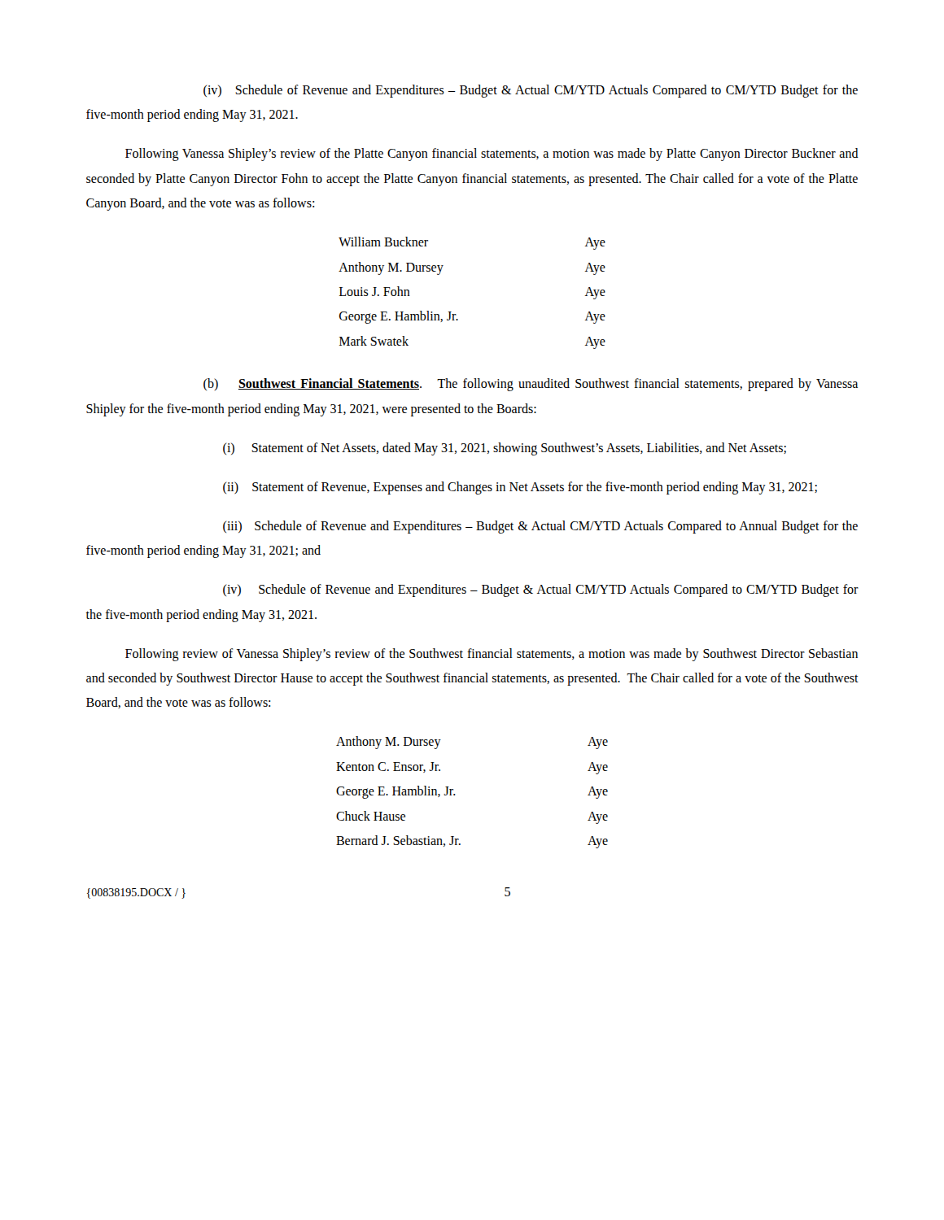(iv) Schedule of Revenue and Expenditures – Budget & Actual CM/YTD Actuals Compared to CM/YTD Budget for the five-month period ending May 31, 2021.
Following Vanessa Shipley’s review of the Platte Canyon financial statements, a motion was made by Platte Canyon Director Buckner and seconded by Platte Canyon Director Fohn to accept the Platte Canyon financial statements, as presented. The Chair called for a vote of the Platte Canyon Board, and the vote was as follows:
| William Buckner | Aye |
| Anthony M. Dursey | Aye |
| Louis J. Fohn | Aye |
| George E. Hamblin, Jr. | Aye |
| Mark Swatek | Aye |
(b) Southwest Financial Statements. The following unaudited Southwest financial statements, prepared by Vanessa Shipley for the five-month period ending May 31, 2021, were presented to the Boards:
(i) Statement of Net Assets, dated May 31, 2021, showing Southwest’s Assets, Liabilities, and Net Assets;
(ii) Statement of Revenue, Expenses and Changes in Net Assets for the five-month period ending May 31, 2021;
(iii) Schedule of Revenue and Expenditures – Budget & Actual CM/YTD Actuals Compared to Annual Budget for the five-month period ending May 31, 2021; and
(iv) Schedule of Revenue and Expenditures – Budget & Actual CM/YTD Actuals Compared to CM/YTD Budget for the five-month period ending May 31, 2021.
Following review of Vanessa Shipley’s review of the Southwest financial statements, a motion was made by Southwest Director Sebastian and seconded by Southwest Director Hause to accept the Southwest financial statements, as presented. The Chair called for a vote of the Southwest Board, and the vote was as follows:
| Anthony M. Dursey | Aye |
| Kenton C. Ensor, Jr. | Aye |
| George E. Hamblin, Jr. | Aye |
| Chuck Hause | Aye |
| Bernard J. Sebastian, Jr. | Aye |
{00838195.DOCX / } 5